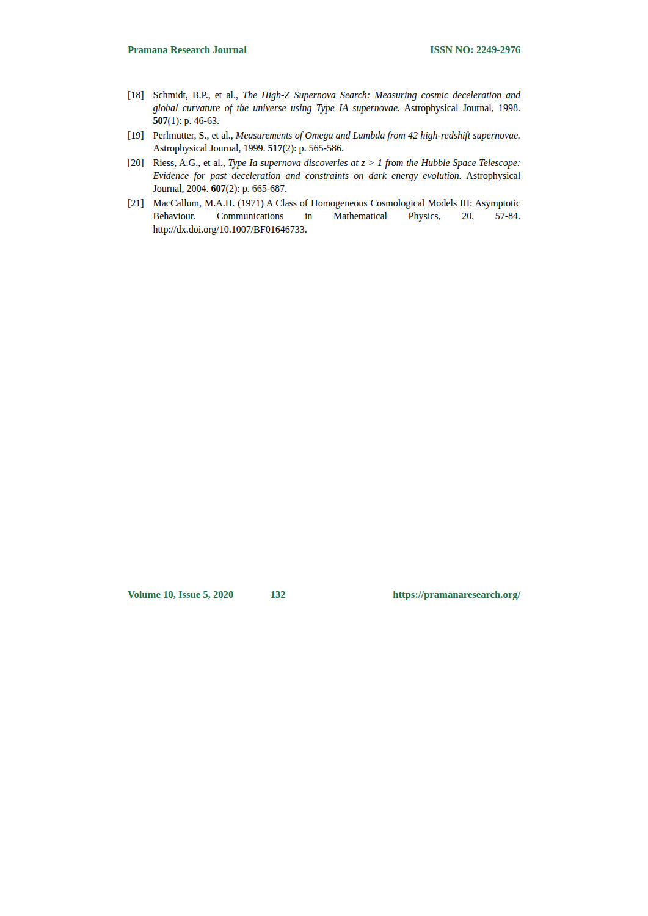Pramana Research Journal ISSN NO: 2249-2976
[18] Schmidt, B.P., et al., The High-Z Supernova Search: Measuring cosmic deceleration and global curvature of the universe using Type IA supernovae. Astrophysical Journal, 1998. 507(1): p. 46-63.
[19] Perlmutter, S., et al., Measurements of Omega and Lambda from 42 high-redshift supernovae. Astrophysical Journal, 1999. 517(2): p. 565-586.
[20] Riess, A.G., et al., Type Ia supernova discoveries at z > 1 from the Hubble Space Telescope: Evidence for past deceleration and constraints on dark energy evolution. Astrophysical Journal, 2004. 607(2): p. 665-687.
[21] MacCallum, M.A.H. (1971) A Class of Homogeneous Cosmological Models III: Asymptotic Behaviour. Communications in Mathematical Physics, 20, 57-84. http://dx.doi.org/10.1007/BF01646733.
Volume 10, Issue 5, 2020 132 https://pramanaresearch.org/